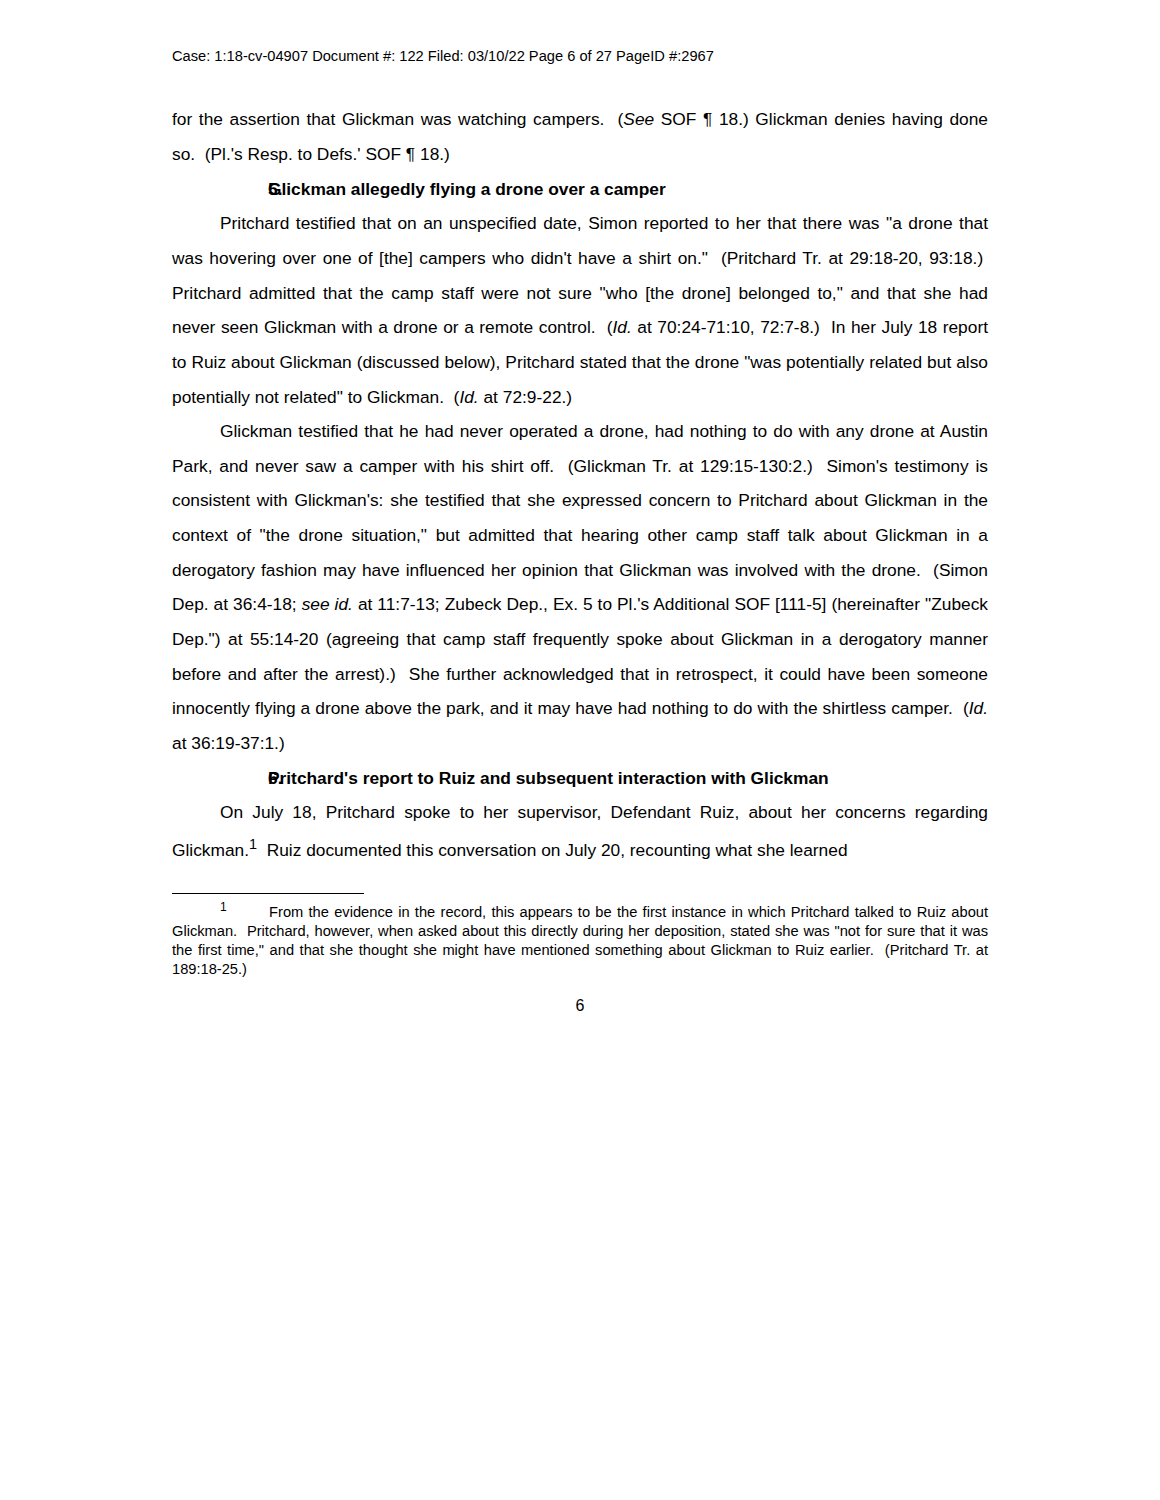Case: 1:18-cv-04907 Document #: 122 Filed: 03/10/22 Page 6 of 27 PageID #:2967
for the assertion that Glickman was watching campers. (See SOF ¶ 18.) Glickman denies having done so. (Pl.'s Resp. to Defs.' SOF ¶ 18.)
5. Glickman allegedly flying a drone over a camper
Pritchard testified that on an unspecified date, Simon reported to her that there was "a drone that was hovering over one of [the] campers who didn't have a shirt on." (Pritchard Tr. at 29:18-20, 93:18.) Pritchard admitted that the camp staff were not sure "who [the drone] belonged to," and that she had never seen Glickman with a drone or a remote control. (Id. at 70:24-71:10, 72:7-8.) In her July 18 report to Ruiz about Glickman (discussed below), Pritchard stated that the drone "was potentially related but also potentially not related" to Glickman. (Id. at 72:9-22.)
Glickman testified that he had never operated a drone, had nothing to do with any drone at Austin Park, and never saw a camper with his shirt off. (Glickman Tr. at 129:15-130:2.) Simon's testimony is consistent with Glickman's: she testified that she expressed concern to Pritchard about Glickman in the context of "the drone situation," but admitted that hearing other camp staff talk about Glickman in a derogatory fashion may have influenced her opinion that Glickman was involved with the drone. (Simon Dep. at 36:4-18; see id. at 11:7-13; Zubeck Dep., Ex. 5 to Pl.'s Additional SOF [111-5] (hereinafter "Zubeck Dep.") at 55:14-20 (agreeing that camp staff frequently spoke about Glickman in a derogatory manner before and after the arrest).) She further acknowledged that in retrospect, it could have been someone innocently flying a drone above the park, and it may have had nothing to do with the shirtless camper. (Id. at 36:19-37:1.)
6. Pritchard's report to Ruiz and subsequent interaction with Glickman
On July 18, Pritchard spoke to her supervisor, Defendant Ruiz, about her concerns regarding Glickman.1 Ruiz documented this conversation on July 20, recounting what she learned
1 From the evidence in the record, this appears to be the first instance in which Pritchard talked to Ruiz about Glickman. Pritchard, however, when asked about this directly during her deposition, stated she was "not for sure that it was the first time," and that she thought she might have mentioned something about Glickman to Ruiz earlier. (Pritchard Tr. at 189:18-25.)
6